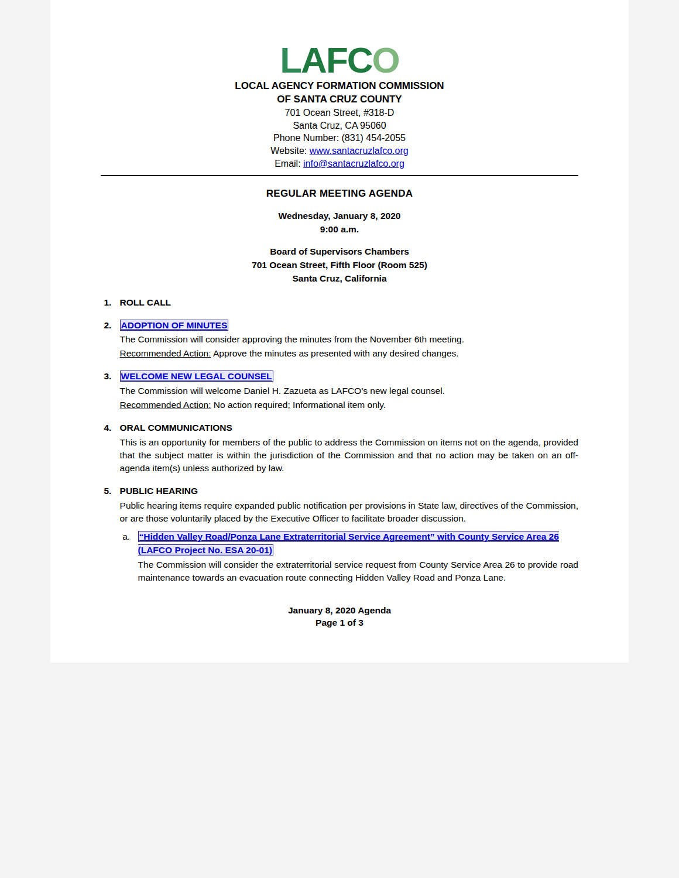LAFCO
LOCAL AGENCY FORMATION COMMISSION
OF SANTA CRUZ COUNTY
701 Ocean Street, #318-D
Santa Cruz, CA 95060
Phone Number: (831) 454-2055
Website: www.santacruzlafco.org
Email: info@santacruzlafco.org
REGULAR MEETING AGENDA
Wednesday, January 8, 2020
9:00 a.m.
Board of Supervisors Chambers
701 Ocean Street, Fifth Floor (Room 525)
Santa Cruz, California
Roll Call
ADOPTION OF MINUTES
The Commission will consider approving the minutes from the November 6th meeting.
Recommended Action: Approve the minutes as presented with any desired changes.
WELCOME NEW LEGAL COUNSEL
The Commission will welcome Daniel H. Zazueta as LAFCO’s new legal counsel.
Recommended Action: No action required; Informational item only.
Oral Communications
This is an opportunity for members of the public to address the Commission on items not on the agenda, provided that the subject matter is within the jurisdiction of the Commission and that no action may be taken on an off-agenda item(s) unless authorized by law.
Public Hearing
Public hearing items require expanded public notification per provisions in State law, directives of the Commission, or are those voluntarily placed by the Executive Officer to facilitate broader discussion.
“Hidden Valley Road/Ponza Lane Extraterritorial Service Agreement” with County Service Area 26 (LAFCO Project No. ESA 20-01)
The Commission will consider the extraterritorial service request from County Service Area 26 to provide road maintenance towards an evacuation route connecting Hidden Valley Road and Ponza Lane.
January 8, 2020 Agenda
Page 1 of 3